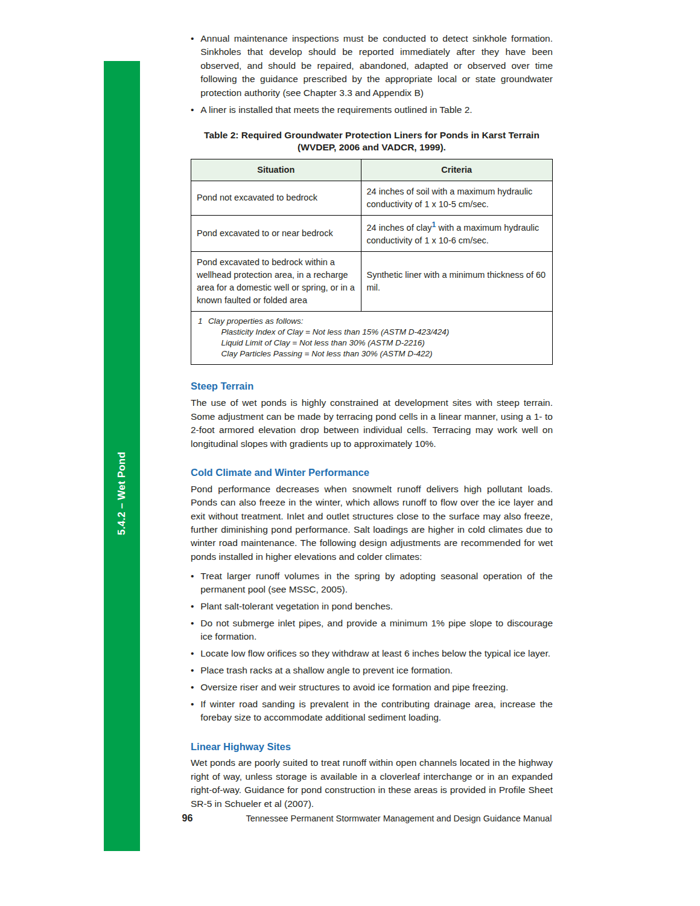5.4.2 – Wet Pond
Annual maintenance inspections must be conducted to detect sinkhole formation. Sinkholes that develop should be reported immediately after they have been observed, and should be repaired, abandoned, adapted or observed over time following the guidance prescribed by the appropriate local or state groundwater protection authority (see Chapter 3.3 and Appendix B)
A liner is installed that meets the requirements outlined in Table 2.
Table 2: Required Groundwater Protection Liners for Ponds in Karst Terrain
(WVDEP, 2006 and VADCR, 1999).
| Situation | Criteria |
| --- | --- |
| Pond not excavated to bedrock | 24 inches of soil with a maximum hydraulic conductivity of 1 x 10-5 cm/sec. |
| Pond excavated to or near bedrock | 24 inches of clay 1 with a maximum hydraulic conductivity of 1 x 10-6 cm/sec. |
| Pond excavated to bedrock within a wellhead protection area, in a recharge area for a domestic well or spring, or in a known faulted or folded area | Synthetic liner with a minimum thickness of 60 mil. |
| 1 Clay properties as follows: Plasticity Index of Clay = Not less than 15% (ASTM D-423/424) Liquid Limit of Clay = Not less than 30% (ASTM D-2216) Clay Particles Passing = Not less than 30% (ASTM D-422) |
Steep Terrain
The use of wet ponds is highly constrained at development sites with steep terrain. Some adjustment can be made by terracing pond cells in a linear manner, using a 1- to 2-foot armored elevation drop between individual cells. Terracing may work well on longitudinal slopes with gradients up to approximately 10%.
Cold Climate and Winter Performance
Pond performance decreases when snowmelt runoff delivers high pollutant loads. Ponds can also freeze in the winter, which allows runoff to flow over the ice layer and exit without treatment. Inlet and outlet structures close to the surface may also freeze, further diminishing pond performance. Salt loadings are higher in cold climates due to winter road maintenance. The following design adjustments are recommended for wet ponds installed in higher elevations and colder climates:
Treat larger runoff volumes in the spring by adopting seasonal operation of the permanent pool (see MSSC, 2005).
Plant salt-tolerant vegetation in pond benches.
Do not submerge inlet pipes, and provide a minimum 1% pipe slope to discourage ice formation.
Locate low flow orifices so they withdraw at least 6 inches below the typical ice layer.
Place trash racks at a shallow angle to prevent ice formation.
Oversize riser and weir structures to avoid ice formation and pipe freezing.
If winter road sanding is prevalent in the contributing drainage area, increase the forebay size to accommodate additional sediment loading.
Linear Highway Sites
Wet ponds are poorly suited to treat runoff within open channels located in the highway right of way, unless storage is available in a cloverleaf interchange or in an expanded right-of-way. Guidance for pond construction in these areas is provided in Profile Sheet SR-5 in Schueler et al (2007).
96 Tennessee Permanent Stormwater Management and Design Guidance Manual